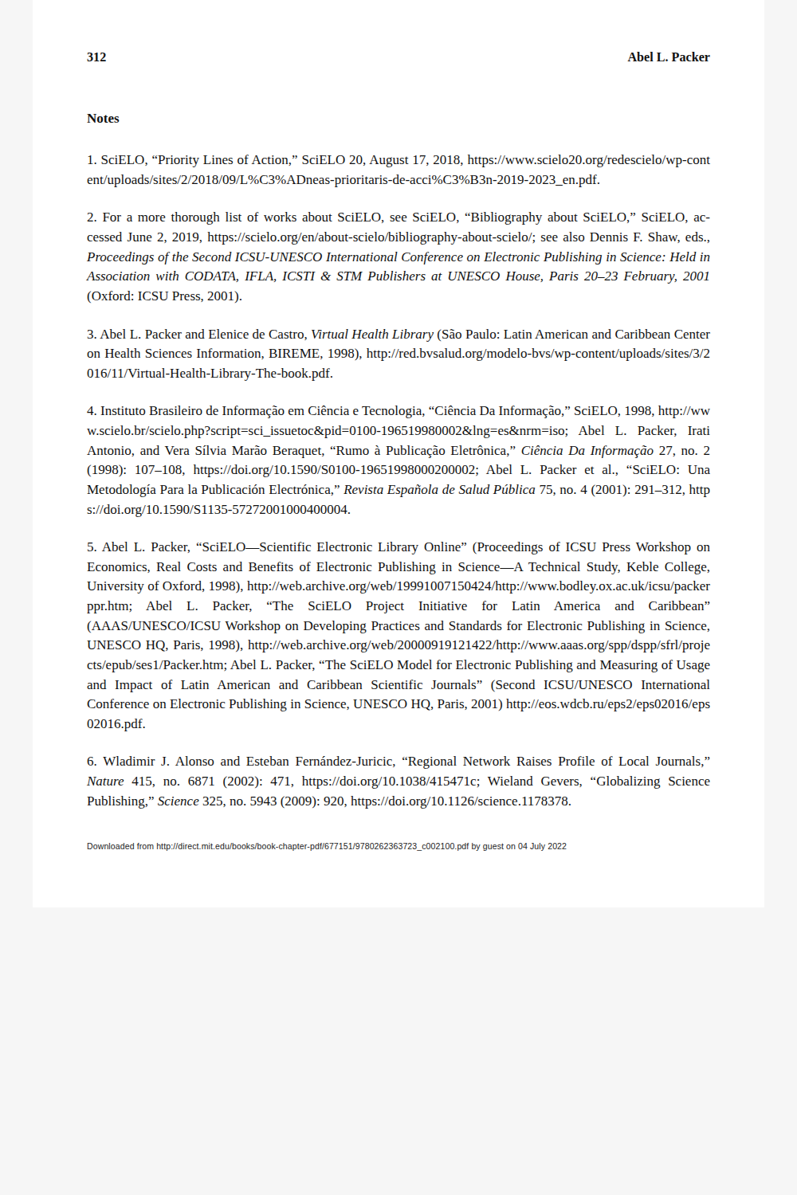312 Abel L. Packer
Notes
SciELO, “Priority Lines of Action,” SciELO 20, August 17, 2018, https://www.scielo20.org/redescielo/wp-content/uploads/sites/2/2018/09/L%C3%ADneas-prioritaris-de-acci%C3%B3n-2019-2023_en.pdf.
For a more thorough list of works about SciELO, see SciELO, “Bibliography about SciELO,” SciELO, accessed June 2, 2019, https://scielo.org/en/about-scielo/bibliography-about-scielo/; see also Dennis F. Shaw, eds., Proceedings of the Second ICSU-UNESCO International Conference on Electronic Publishing in Science: Held in Association with CODATA, IFLA, ICSTI & STM Publishers at UNESCO House, Paris 20–23 February, 2001 (Oxford: ICSU Press, 2001).
Abel L. Packer and Elenice de Castro, Virtual Health Library (São Paulo: Latin American and Caribbean Center on Health Sciences Information, BIREME, 1998), http://red.bvsalud.org/modelo-bvs/wp-content/uploads/sites/3/2016/11/Virtual-Health-Library-The-book.pdf.
Instituto Brasileiro de Informação em Ciência e Tecnologia, “Ciência Da Informação,” SciELO, 1998, http://www.scielo.br/scielo.php?script=sci_issuetoc&pid=0100-196519980002&lng=es&nrm=iso; Abel L. Packer, Irati Antonio, and Vera Sílvia Marão Beraquet, “Rumo à Publicação Eletrônica,” Ciência Da Informação 27, no. 2 (1998): 107–108, https://doi.org/10.1590/S0100-19651998000200002; Abel L. Packer et al., “SciELO: Una Metodología Para la Publicación Electrónica,” Revista Española de Salud Pública 75, no. 4 (2001): 291–312, https://doi.org/10.1590/S1135-57272001000400004.
Abel L. Packer, “SciELO—Scientific Electronic Library Online” (Proceedings of ICSU Press Workshop on Economics, Real Costs and Benefits of Electronic Publishing in Science—A Technical Study, Keble College, University of Oxford, 1998), http://web.archive.org/web/19991007150424/http://www.bodley.ox.ac.uk/icsu/packerppr.htm; Abel L. Packer, “The SciELO Project Initiative for Latin America and Caribbean” (AAAS/UNESCO/ICSU Workshop on Developing Practices and Standards for Electronic Publishing in Science, UNESCO HQ, Paris, 1998), http://web.archive.org/web/20000919121422/http://www.aaas.org/spp/dspp/sfrl/projects/epub/ses1/Packer.htm; Abel L. Packer, “The SciELO Model for Electronic Publishing and Measuring of Usage and Impact of Latin American and Caribbean Scientific Journals” (Second ICSU/UNESCO International Conference on Electronic Publishing in Science, UNESCO HQ, Paris, 2001) http://eos.wdcb.ru/eps2/eps02016/eps02016.pdf.
Wladimir J. Alonso and Esteban Fernández-Juricic, “Regional Network Raises Profile of Local Journals,” Nature 415, no. 6871 (2002): 471, https://doi.org/10.1038/415471c; Wieland Gevers, “Globalizing Science Publishing,” Science 325, no. 5943 (2009): 920, https://doi.org/10.1126/science.1178378.
Downloaded from http://direct.mit.edu/books/book-chapter-pdf/677151/9780262363723_c002100.pdf by guest on 04 July 2022